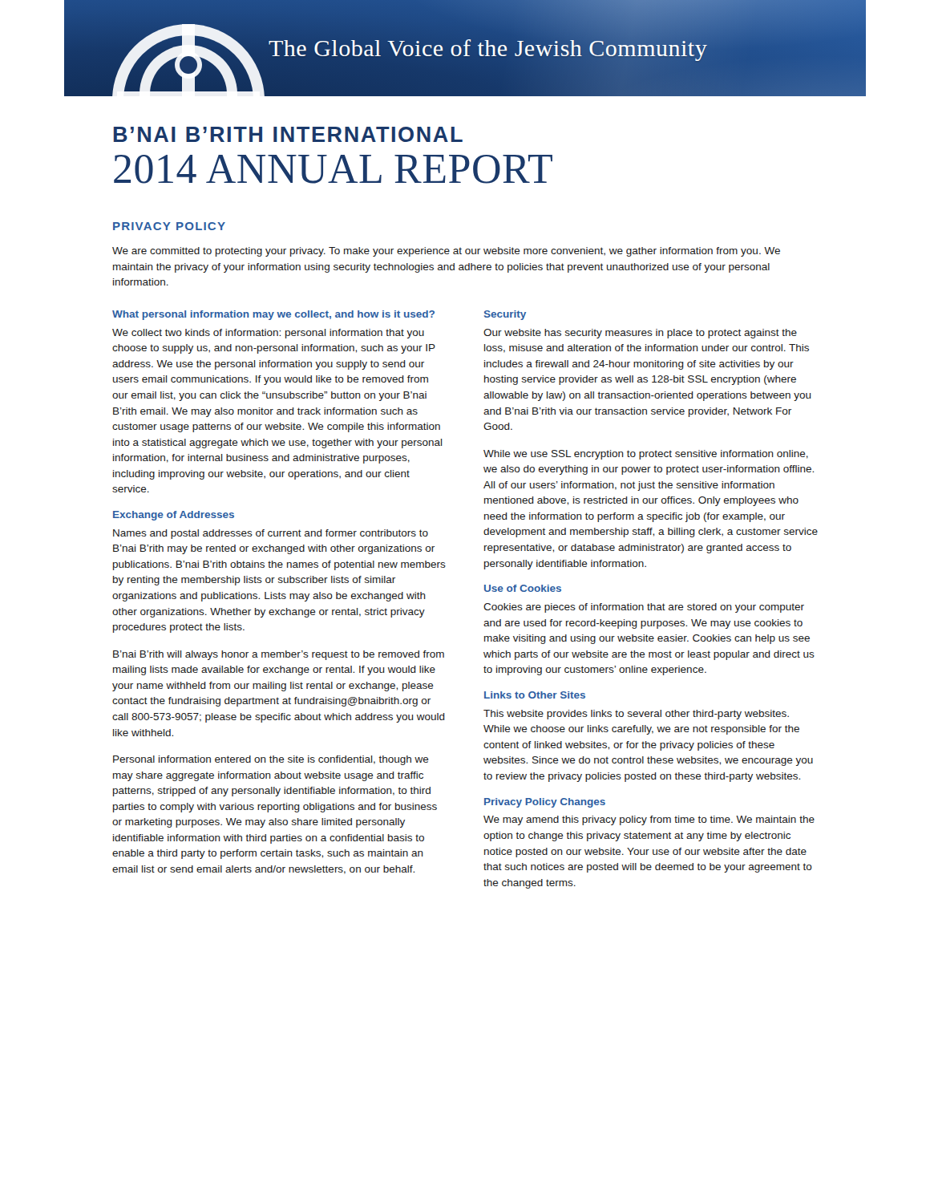The Global Voice of the Jewish Community
B’NAI B’RITH INTERNATIONAL
2014 ANNUAL REPORT
Privacy Policy
We are committed to protecting your privacy. To make your experience at our website more convenient, we gather information from you. We maintain the privacy of your information using security technologies and adhere to policies that prevent unauthorized use of your personal information.
What personal information may we collect, and how is it used?
We collect two kinds of information: personal information that you choose to supply us, and non-personal information, such as your IP address. We use the personal information you supply to send our users email communications. If you would like to be removed from our email list, you can click the “unsubscribe” button on your B’nai B’rith email. We may also monitor and track information such as customer usage patterns of our website. We compile this information into a statistical aggregate which we use, together with your personal information, for internal business and administrative purposes, including improving our website, our operations, and our client service.
Exchange of Addresses
Names and postal addresses of current and former contributors to B’nai B’rith may be rented or exchanged with other organizations or publications. B’nai B’rith obtains the names of potential new members by renting the membership lists or subscriber lists of similar organizations and publications. Lists may also be exchanged with other organizations. Whether by exchange or rental, strict privacy procedures protect the lists.
B’nai B’rith will always honor a member’s request to be removed from mailing lists made available for exchange or rental. If you would like your name withheld from our mailing list rental or exchange, please contact the fundraising department at fundraising@bnaibrith.org or call 800-573-9057; please be specific about which address you would like withheld.
Personal information entered on the site is confidential, though we may share aggregate information about website usage and traffic patterns, stripped of any personally identifiable information, to third parties to comply with various reporting obligations and for business or marketing purposes. We may also share limited personally identifiable information with third parties on a confidential basis to enable a third party to perform certain tasks, such as maintain an email list or send email alerts and/or newsletters, on our behalf.
Security
Our website has security measures in place to protect against the loss, misuse and alteration of the information under our control. This includes a firewall and 24-hour monitoring of site activities by our hosting service provider as well as 128-bit SSL encryption (where allowable by law) on all transaction-oriented operations between you and B’nai B’rith via our transaction service provider, Network For Good.
While we use SSL encryption to protect sensitive information online, we also do everything in our power to protect user-information offline. All of our users’ information, not just the sensitive information mentioned above, is restricted in our offices. Only employees who need the information to perform a specific job (for example, our development and membership staff, a billing clerk, a customer service representative, or database administrator) are granted access to personally identifiable information.
Use of Cookies
Cookies are pieces of information that are stored on your computer and are used for record-keeping purposes. We may use cookies to make visiting and using our website easier. Cookies can help us see which parts of our website are the most or least popular and direct us to improving our customers’ online experience.
Links to Other Sites
This website provides links to several other third-party websites. While we choose our links carefully, we are not responsible for the content of linked websites, or for the privacy policies of these websites. Since we do not control these websites, we encourage you to review the privacy policies posted on these third-party websites.
Privacy Policy Changes
We may amend this privacy policy from time to time. We maintain the option to change this privacy statement at any time by electronic notice posted on our website. Your use of our website after the date that such notices are posted will be deemed to be your agreement to the changed terms.